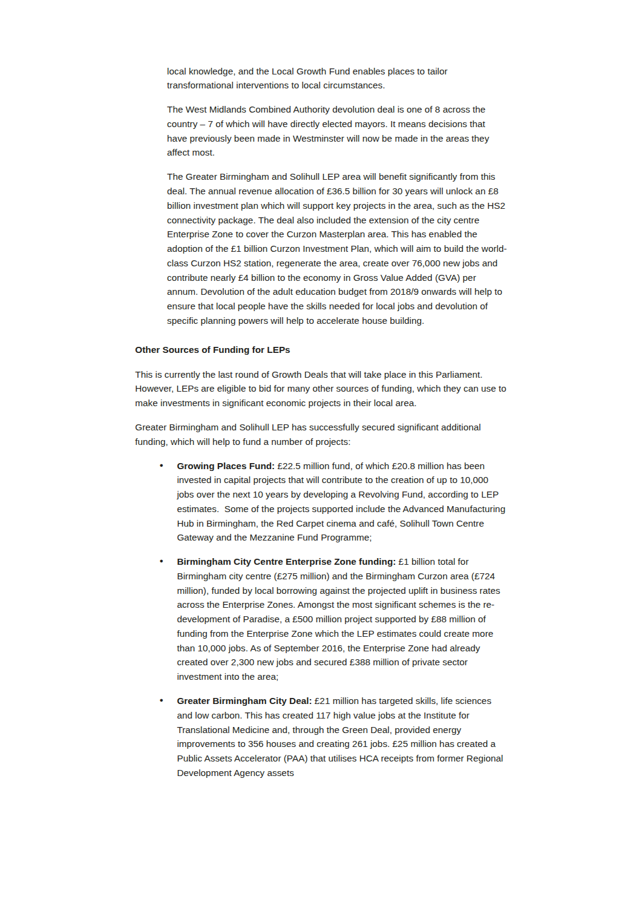local knowledge, and the Local Growth Fund enables places to tailor transformational interventions to local circumstances.
The West Midlands Combined Authority devolution deal is one of 8 across the country – 7 of which will have directly elected mayors. It means decisions that have previously been made in Westminster will now be made in the areas they affect most.
The Greater Birmingham and Solihull LEP area will benefit significantly from this deal. The annual revenue allocation of £36.5 billion for 30 years will unlock an £8 billion investment plan which will support key projects in the area, such as the HS2 connectivity package. The deal also included the extension of the city centre Enterprise Zone to cover the Curzon Masterplan area. This has enabled the adoption of the £1 billion Curzon Investment Plan, which will aim to build the world-class Curzon HS2 station, regenerate the area, create over 76,000 new jobs and contribute nearly £4 billion to the economy in Gross Value Added (GVA) per annum. Devolution of the adult education budget from 2018/9 onwards will help to ensure that local people have the skills needed for local jobs and devolution of specific planning powers will help to accelerate house building.
Other Sources of Funding for LEPs
This is currently the last round of Growth Deals that will take place in this Parliament. However, LEPs are eligible to bid for many other sources of funding, which they can use to make investments in significant economic projects in their local area.
Greater Birmingham and Solihull LEP has successfully secured significant additional funding, which will help to fund a number of projects:
Growing Places Fund: £22.5 million fund, of which £20.8 million has been invested in capital projects that will contribute to the creation of up to 10,000 jobs over the next 10 years by developing a Revolving Fund, according to LEP estimates. Some of the projects supported include the Advanced Manufacturing Hub in Birmingham, the Red Carpet cinema and café, Solihull Town Centre Gateway and the Mezzanine Fund Programme;
Birmingham City Centre Enterprise Zone funding: £1 billion total for Birmingham city centre (£275 million) and the Birmingham Curzon area (£724 million), funded by local borrowing against the projected uplift in business rates across the Enterprise Zones. Amongst the most significant schemes is the re-development of Paradise, a £500 million project supported by £88 million of funding from the Enterprise Zone which the LEP estimates could create more than 10,000 jobs. As of September 2016, the Enterprise Zone had already created over 2,300 new jobs and secured £388 million of private sector investment into the area;
Greater Birmingham City Deal: £21 million has targeted skills, life sciences and low carbon. This has created 117 high value jobs at the Institute for Translational Medicine and, through the Green Deal, provided energy improvements to 356 houses and creating 261 jobs. £25 million has created a Public Assets Accelerator (PAA) that utilises HCA receipts from former Regional Development Agency assets